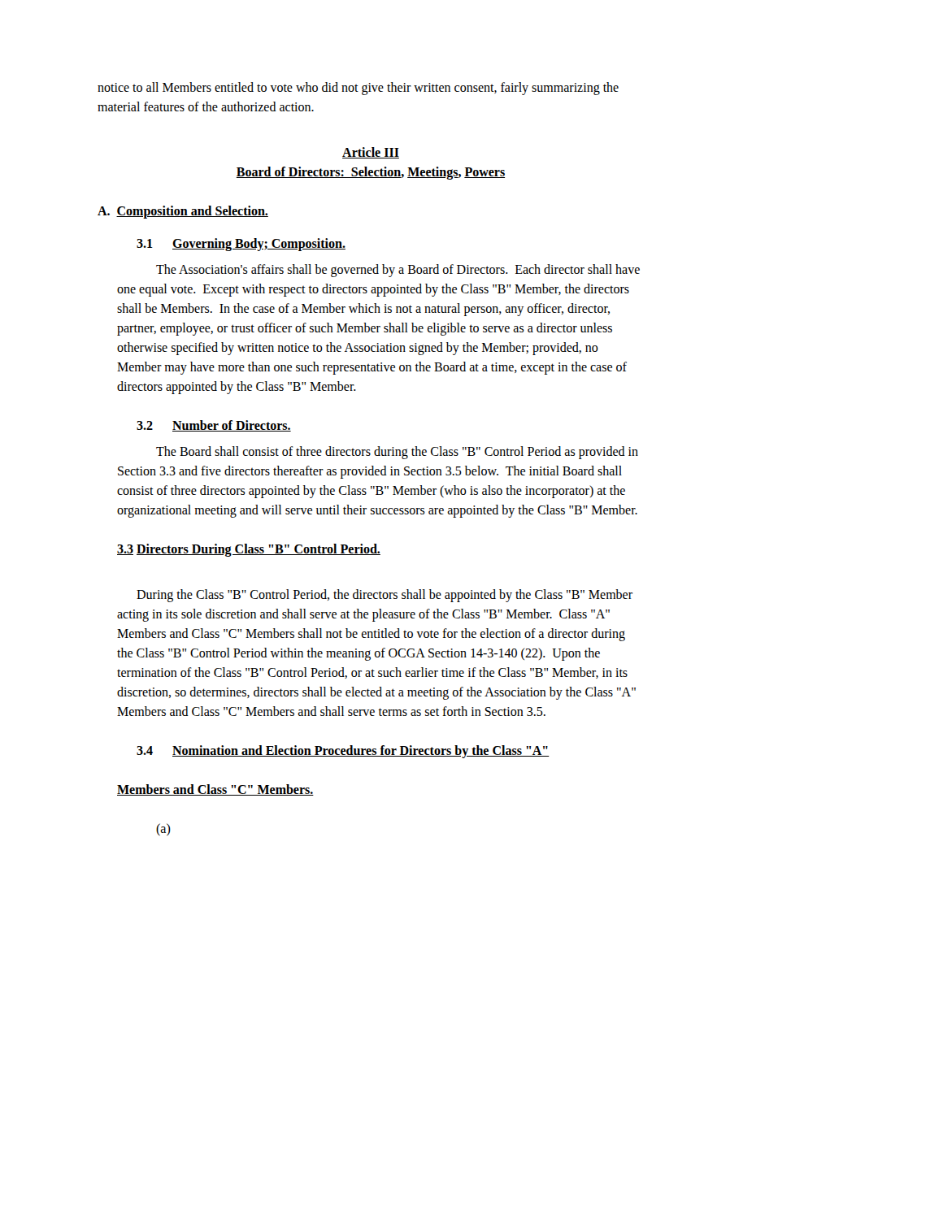notice to all Members entitled to vote who did not give their written consent, fairly summarizing the material features of the authorized action.
Article III
Board of Directors: Selection, Meetings, Powers
A. Composition and Selection.
3.1 Governing Body; Composition.
The Association's affairs shall be governed by a Board of Directors. Each director shall have one equal vote. Except with respect to directors appointed by the Class "B" Member, the directors shall be Members. In the case of a Member which is not a natural person, any officer, director, partner, employee, or trust officer of such Member shall be eligible to serve as a director unless otherwise specified by written notice to the Association signed by the Member; provided, no Member may have more than one such representative on the Board at a time, except in the case of directors appointed by the Class "B" Member.
3.2 Number of Directors.
The Board shall consist of three directors during the Class "B" Control Period as provided in Section 3.3 and five directors thereafter as provided in Section 3.5 below. The initial Board shall consist of three directors appointed by the Class "B" Member (who is also the incorporator) at the organizational meeting and will serve until their successors are appointed by the Class "B" Member.
3.3 Directors During Class "B" Control Period.
During the Class "B" Control Period, the directors shall be appointed by the Class "B" Member acting in its sole discretion and shall serve at the pleasure of the Class "B" Member. Class "A" Members and Class "C" Members shall not be entitled to vote for the election of a director during the Class "B" Control Period within the meaning of OCGA Section 14-3-140 (22). Upon the termination of the Class "B" Control Period, or at such earlier time if the Class "B" Member, in its discretion, so determines, directors shall be elected at a meeting of the Association by the Class "A" Members and Class "C" Members and shall serve terms as set forth in Section 3.5.
3.4 Nomination and Election Procedures for Directors by the Class "A"
Members and Class "C" Members.
(a)